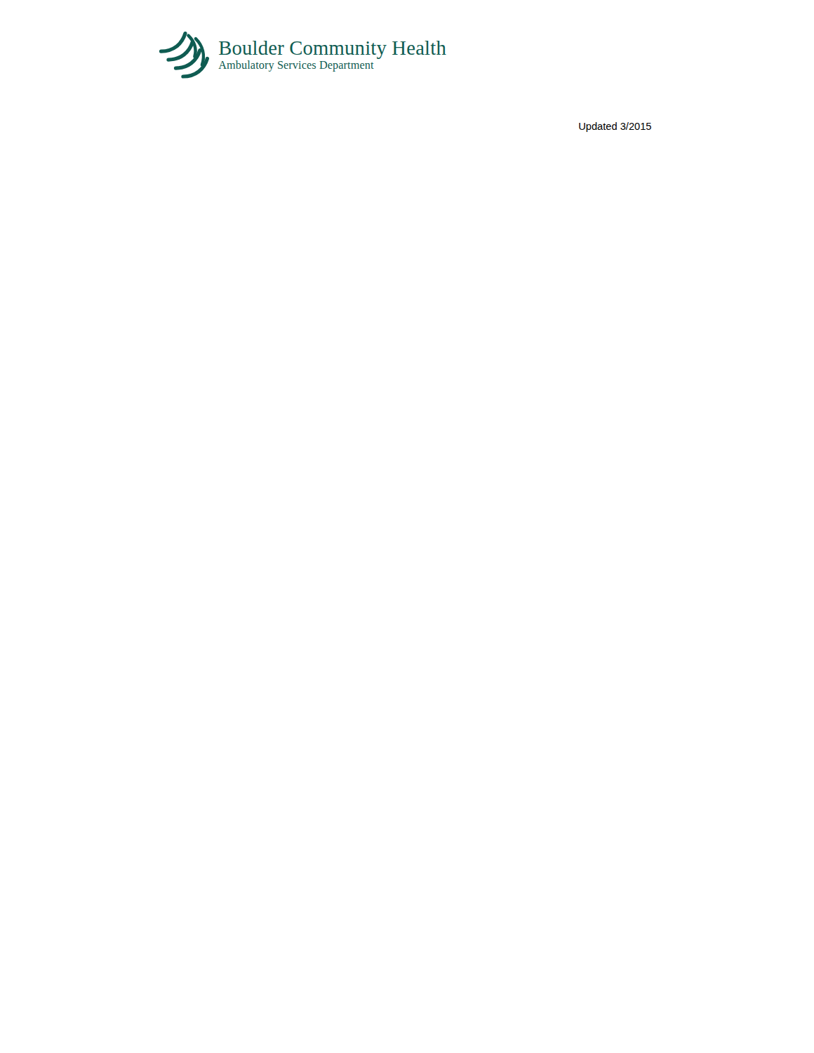Boulder Community Health
Ambulatory Services Department
Updated 3/2015